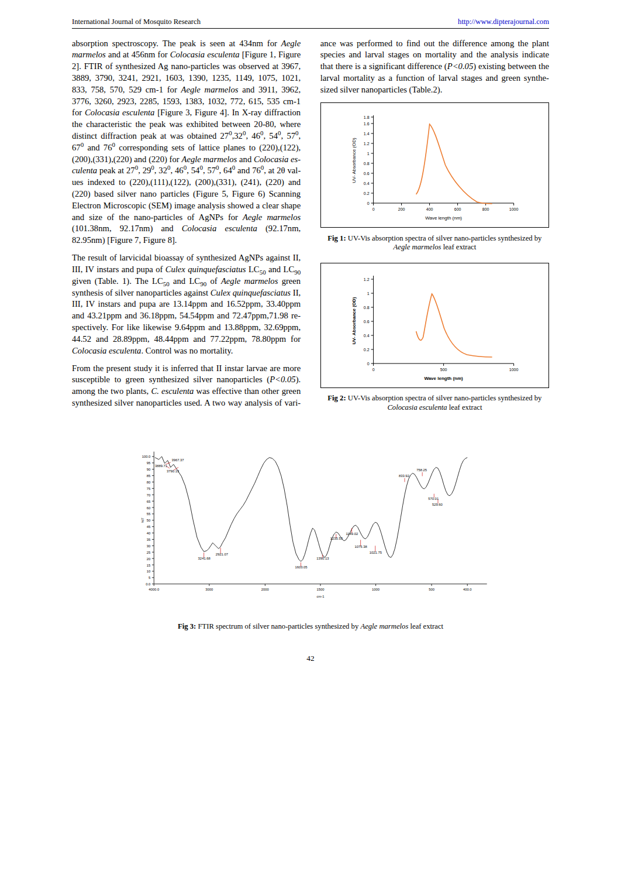International Journal of Mosquito Research http://www.dipterajournal.com
absorption spectroscopy. The peak is seen at 434nm for Aegle marmelos and at 456nm for Colocasia esculenta [Figure 1, Figure 2]. FTIR of synthesized Ag nano-particles was observed at 3967, 3889, 3790, 3241, 2921, 1603, 1390, 1235, 1149, 1075, 1021, 833, 758, 570, 529 cm-1 for Aegle marmelos and 3911, 3962, 3776, 3260, 2923, 2285, 1593, 1383, 1032, 772, 615, 535 cm-1 for Colocasia esculenta [Figure 3, Figure 4]. In X-ray diffraction the characteristic the peak was exhibited between 20-80, where distinct diffraction peak at was obtained 270,320, 460, 540, 570, 670 and 760 corresponding sets of lattice planes to (220),(122),(200),(331),(220) and (220) for Aegle marmelos and Colocasia esculenta peak at 270, 290, 320, 460, 540, 570, 640 and 760, at 2θ values indexed to (220),(111),(122), (200),(331), (241), (220) and (220) based silver nano particles (Figure 5, Figure 6) Scanning Electron Microscopic (SEM) image analysis showed a clear shape and size of the nano-particles of AgNPs for Aegle marmelos (101.38nm, 92.17nm) and Colocasia esculenta (92.17nm, 82.95nm) [Figure 7, Figure 8].
The result of larvicidal bioassay of synthesized AgNPs against II, III, IV instars and pupa of Culex quinquefasciatus LC50 and LC90 given (Table. 1). The LC50 and LC90 of Aegle marmelos green synthesis of silver nanoparticles against Culex quinquefasciatus II, III, IV instars and pupa are 13.14ppm and 16.52ppm, 33.40ppm and 43.21ppm and 36.18ppm, 54.54ppm and 72.47ppm,71.98 respectively. For like likewise 9.64ppm and 13.88ppm, 32.69ppm, 44.52 and 28.89ppm, 48.44ppm and 77.22ppm, 78.80ppm for Colocasia esculenta. Control was no mortality.
From the present study it is inferred that II instar larvae are more susceptible to green synthesized silver nanoparticles (P<0.05). among the two plants, C. esculenta was effective than other green synthesized silver nanoparticles used. A two way analysis of variance was performed to find out the difference among the plant species and larval stages on mortality and the analysis indicate that there is a significant difference (P<0.05) existing between the larval mortality as a function of larval stages and green synthesized silver nanoparticles (Table.2).
0 0.2 0.4 0.6 0.8 1 1.2 1.4 1.6 1.8 0 200 400 600 800 1000 Wave length (nm) UV- Absorbance (OD)
Fig 1: UV-Vis absorption spectra of silver nano-particles synthesized by Aegle marmelos leaf extract
0 0.2 0.4 0.6 0.8 1 1.2 0 500 1000 Wave length (nm) UV- Absorbance (OD)
Fig 2: UV-Vis absorption spectra of silver nano-particles synthesized by Colocasia esculenta leaf extract
0.0 5 10 15 20 25 30 35 40 45 50 55 60 65 70 75 80 85 90 95 100.0 %T 4000.0 3000 2000 1500 1000 500 400.0 cm-1 3967.37 3889.71 3790.13 3241.68 2921.07 1603.05 1390.13 1235.53 1149.02 1075.38 1021.75 833.92 758.25 570.01 529.60
Fig 3: FTIR spectrum of silver nano-particles synthesized by Aegle marmelos leaf extract
42